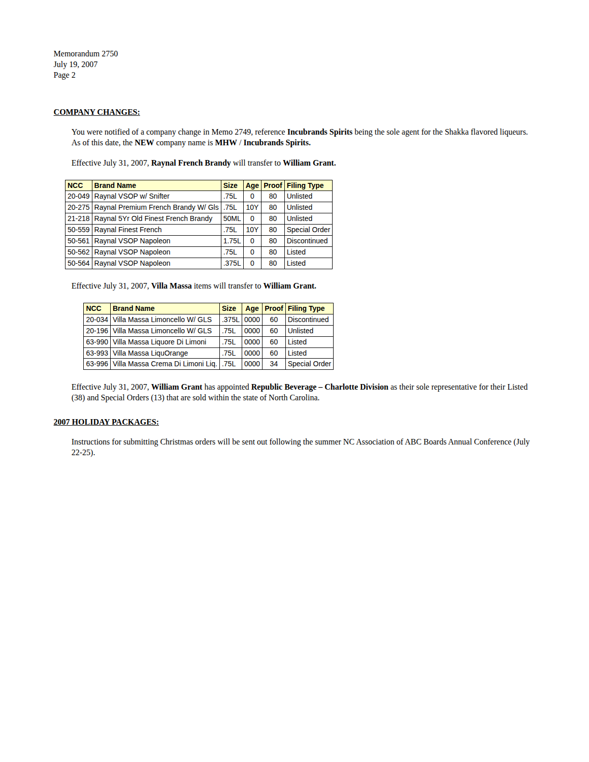Memorandum 2750
July 19, 2007
Page 2
COMPANY CHANGES:
You were notified of a company change in Memo 2749, reference Incubrands Spirits being the sole agent for the Shakka flavored liqueurs. As of this date, the NEW company name is MHW / Incubrands Spirits.
Effective July 31, 2007, Raynal French Brandy will transfer to William Grant.
| NCC | Brand Name | Size | Age | Proof | Filing Type |
| --- | --- | --- | --- | --- | --- |
| 20-049 | Raynal VSOP w/ Snifter | .75L | 0 | 80 | Unlisted |
| 20-275 | Raynal Premium French Brandy W/ Gls | .75L | 10Y | 80 | Unlisted |
| 21-218 | Raynal 5Yr Old Finest French Brandy | 50ML | 0 | 80 | Unlisted |
| 50-559 | Raynal Finest French | .75L | 10Y | 80 | Special Order |
| 50-561 | Raynal VSOP Napoleon | 1.75L | 0 | 80 | Discontinued |
| 50-562 | Raynal VSOP Napoleon | .75L | 0 | 80 | Listed |
| 50-564 | Raynal VSOP Napoleon | .375L | 0 | 80 | Listed |
Effective July 31, 2007, Villa Massa items will transfer to William Grant.
| NCC | Brand Name | Size | Age | Proof | Filing Type |
| --- | --- | --- | --- | --- | --- |
| 20-034 | Villa Massa Limoncello W/ GLS | .375L | 0000 | 60 | Discontinued |
| 20-196 | Villa Massa Limoncello W/ GLS | .75L | 0000 | 60 | Unlisted |
| 63-990 | Villa Massa Liquore Di Limoni | .75L | 0000 | 60 | Listed |
| 63-993 | Villa Massa LiquOrange | .75L | 0000 | 60 | Listed |
| 63-996 | Villa Massa Crema Di Limoni Liq. | .75L | 0000 | 34 | Special Order |
Effective July 31, 2007, William Grant has appointed Republic Beverage – Charlotte Division as their sole representative for their Listed (38) and Special Orders (13) that are sold within the state of North Carolina.
2007 HOLIDAY PACKAGES:
Instructions for submitting Christmas orders will be sent out following the summer NC Association of ABC Boards Annual Conference (July 22-25).